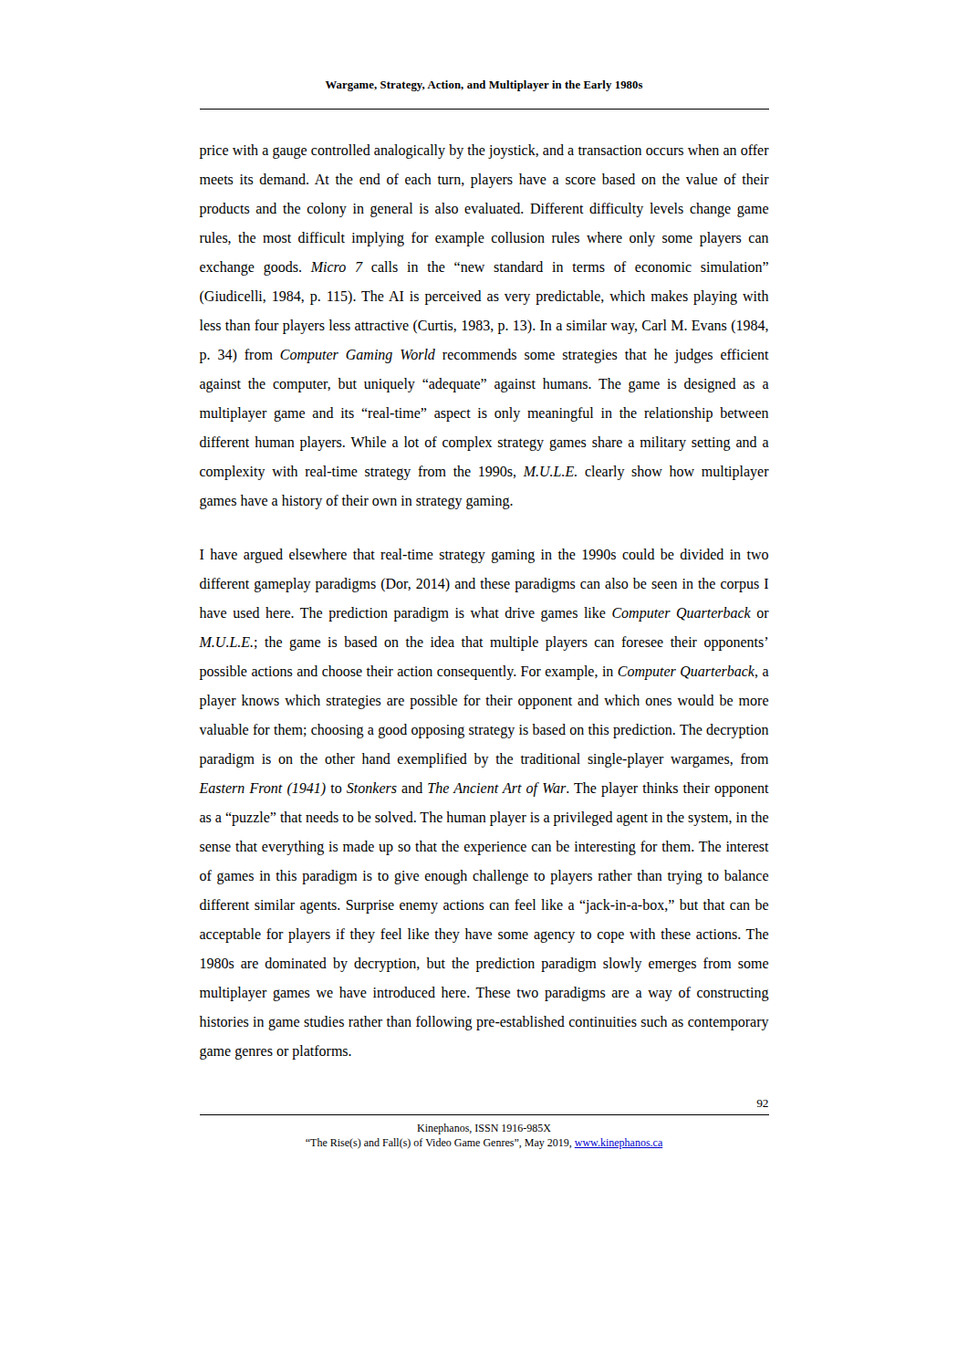Wargame, Strategy, Action, and Multiplayer in the Early 1980s
price with a gauge controlled analogically by the joystick, and a transaction occurs when an offer meets its demand. At the end of each turn, players have a score based on the value of their products and the colony in general is also evaluated. Different difficulty levels change game rules, the most difficult implying for example collusion rules where only some players can exchange goods. Micro 7 calls in the “new standard in terms of economic simulation” (Giudicelli, 1984, p. 115). The AI is perceived as very predictable, which makes playing with less than four players less attractive (Curtis, 1983, p. 13). In a similar way, Carl M. Evans (1984, p. 34) from Computer Gaming World recommends some strategies that he judges efficient against the computer, but uniquely “adequate” against humans. The game is designed as a multiplayer game and its “real-time” aspect is only meaningful in the relationship between different human players. While a lot of complex strategy games share a military setting and a complexity with real-time strategy from the 1990s, M.U.L.E. clearly show how multiplayer games have a history of their own in strategy gaming.
I have argued elsewhere that real-time strategy gaming in the 1990s could be divided in two different gameplay paradigms (Dor, 2014) and these paradigms can also be seen in the corpus I have used here. The prediction paradigm is what drive games like Computer Quarterback or M.U.L.E.; the game is based on the idea that multiple players can foresee their opponents’ possible actions and choose their action consequently. For example, in Computer Quarterback, a player knows which strategies are possible for their opponent and which ones would be more valuable for them; choosing a good opposing strategy is based on this prediction. The decryption paradigm is on the other hand exemplified by the traditional single-player wargames, from Eastern Front (1941) to Stonkers and The Ancient Art of War. The player thinks their opponent as a “puzzle” that needs to be solved. The human player is a privileged agent in the system, in the sense that everything is made up so that the experience can be interesting for them. The interest of games in this paradigm is to give enough challenge to players rather than trying to balance different similar agents. Surprise enemy actions can feel like a “jack-in-a-box,” but that can be acceptable for players if they feel like they have some agency to cope with these actions. The 1980s are dominated by decryption, but the prediction paradigm slowly emerges from some multiplayer games we have introduced here. These two paradigms are a way of constructing histories in game studies rather than following pre-established continuities such as contemporary game genres or platforms.
92
Kinephanos, ISSN 1916-985X
“The Rise(s) and Fall(s) of Video Game Genres”, May 2019, www.kinephanos.ca